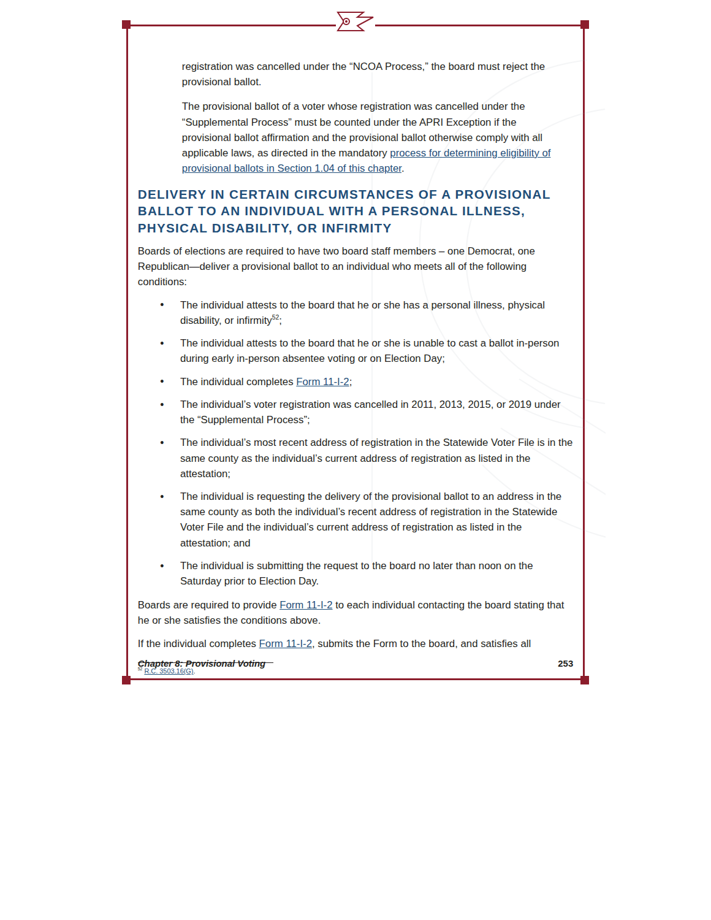registration was cancelled under the “NCOA Process,” the board must reject the provisional ballot.
The provisional ballot of a voter whose registration was cancelled under the “Supplemental Process” must be counted under the APRI Exception if the provisional ballot affirmation and the provisional ballot otherwise comply with all applicable laws, as directed in the mandatory process for determining eligibility of provisional ballots in Section 1.04 of this chapter.
Delivery in Certain Circumstances of a Provisional Ballot to an Individual with a Personal Illness, Physical Disability, or Infirmity
Boards of elections are required to have two board staff members – one Democrat, one Republican—deliver a provisional ballot to an individual who meets all of the following conditions:
The individual attests to the board that he or she has a personal illness, physical disability, or infirmity52;
The individual attests to the board that he or she is unable to cast a ballot in-person during early in-person absentee voting or on Election Day;
The individual completes Form 11-I-2;
The individual’s voter registration was cancelled in 2011, 2013, 2015, or 2019 under the “Supplemental Process”;
The individual’s most recent address of registration in the Statewide Voter File is in the same county as the individual’s current address of registration as listed in the attestation;
The individual is requesting the delivery of the provisional ballot to an address in the same county as both the individual’s recent address of registration in the Statewide Voter File and the individual’s current address of registration as listed in the attestation; and
The individual is submitting the request to the board no later than noon on the Saturday prior to Election Day.
Boards are required to provide Form 11-I-2 to each individual contacting the board stating that he or she satisfies the conditions above.
If the individual completes Form 11-I-2, submits the Form to the board, and satisfies all
52 R.C. 3503.16(G).
Chapter 8: Provisional Voting 253